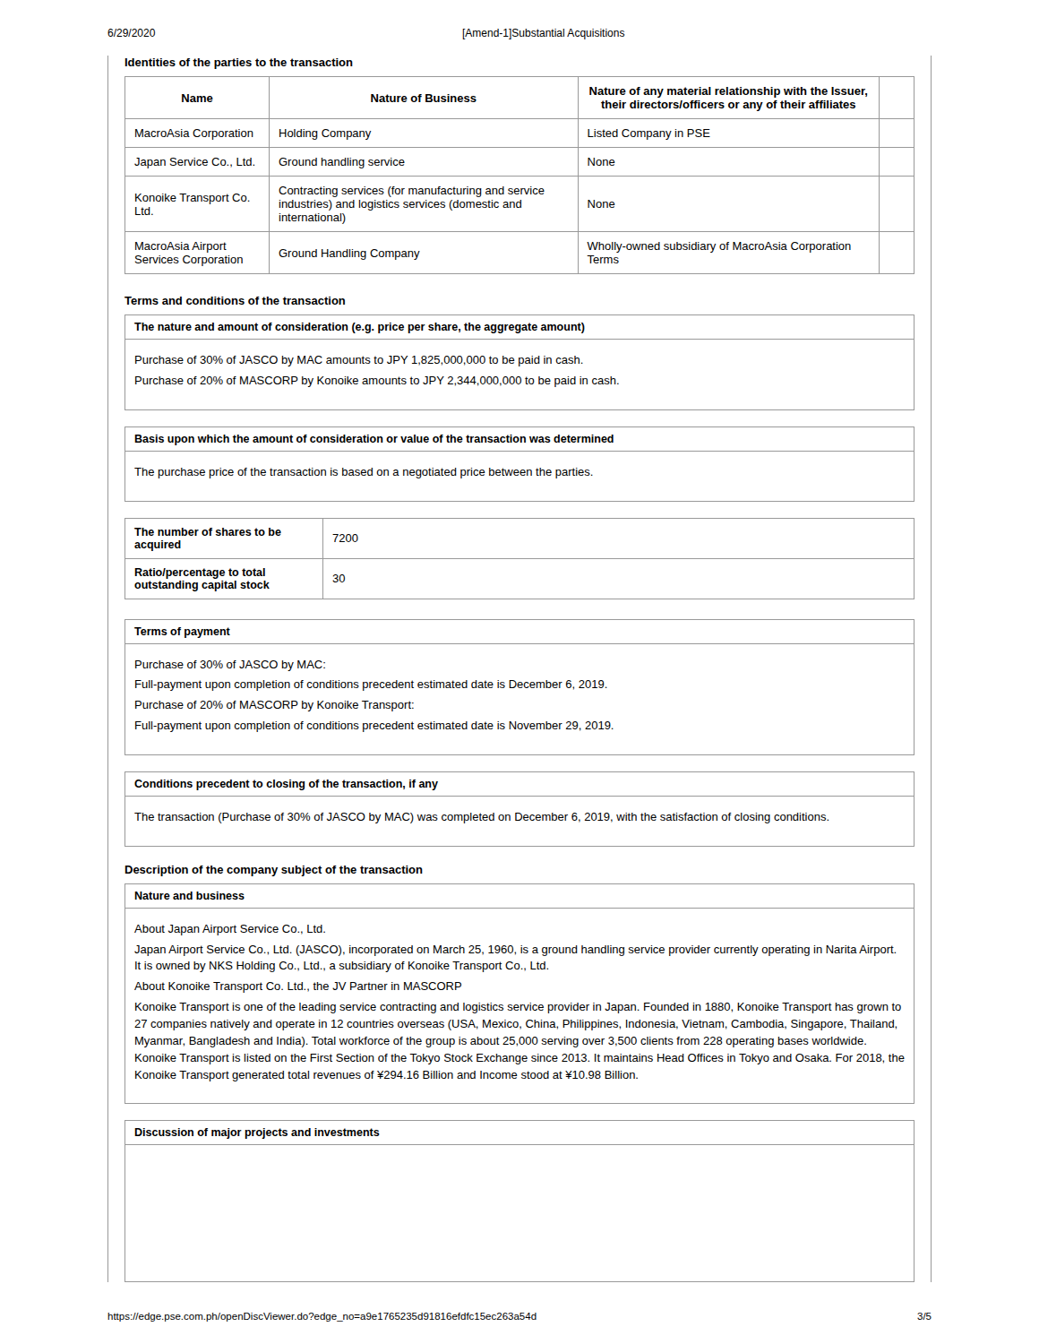6/29/2020
[Amend-1]Substantial Acquisitions
Identities of the parties to the transaction
| Name | Nature of Business | Nature of any material relationship with the Issuer, their directors/officers or any of their affiliates | |
| --- | --- | --- | --- |
| MacroAsia Corporation | Holding Company | Listed Company in PSE | |
| Japan Service Co., Ltd. | Ground handling service | None | |
| Konoike Transport Co. Ltd. | Contracting services (for manufacturing and service industries) and logistics services (domestic and international) | None | |
| MacroAsia Airport Services Corporation | Ground Handling Company | Wholly-owned subsidiary of MacroAsia Corporation Terms | |
Terms and conditions of the transaction
The nature and amount of consideration (e.g. price per share, the aggregate amount)
Purchase of 30% of JASCO by MAC amounts to JPY 1,825,000,000 to be paid in cash.
Purchase of 20% of MASCORP by Konoike amounts to JPY 2,344,000,000 to be paid in cash.
Basis upon which the amount of consideration or value of the transaction was determined
The purchase price of the transaction is based on a negotiated price between the parties.
| The number of shares to be acquired | 7200 |
| Ratio/percentage to total outstanding capital stock | 30 |
Terms of payment
Purchase of 30% of JASCO by MAC:
Full-payment upon completion of conditions precedent estimated date is December 6, 2019.
Purchase of 20% of MASCORP by Konoike Transport:
Full-payment upon completion of conditions precedent estimated date is November 29, 2019.
Conditions precedent to closing of the transaction, if any
The transaction (Purchase of 30% of JASCO by MAC) was completed on December 6, 2019, with the satisfaction of closing conditions.
Description of the company subject of the transaction
Nature and business
About Japan Airport Service Co., Ltd.
Japan Airport Service Co., Ltd. (JASCO), incorporated on March 25, 1960, is a ground handling service provider currently operating in Narita Airport. It is owned by NKS Holding Co., Ltd., a subsidiary of Konoike Transport Co., Ltd.
About Konoike Transport Co. Ltd., the JV Partner in MASCORP
Konoike Transport is one of the leading service contracting and logistics service provider in Japan. Founded in 1880, Konoike Transport has grown to 27 companies natively and operate in 12 countries overseas (USA, Mexico, China, Philippines, Indonesia, Vietnam, Cambodia, Singapore, Thailand, Myanmar, Bangladesh and India). Total workforce of the group is about 25,000 serving over 3,500 clients from 228 operating bases worldwide. Konoike Transport is listed on the First Section of the Tokyo Stock Exchange since 2013. It maintains Head Offices in Tokyo and Osaka. For 2018, the Konoike Transport generated total revenues of ¥294.16 Billion and Income stood at ¥10.98 Billion.
Discussion of major projects and investments
https://edge.pse.com.ph/openDiscViewer.do?edge_no=a9e1765235d91816efdfc15ec263a54d
3/5